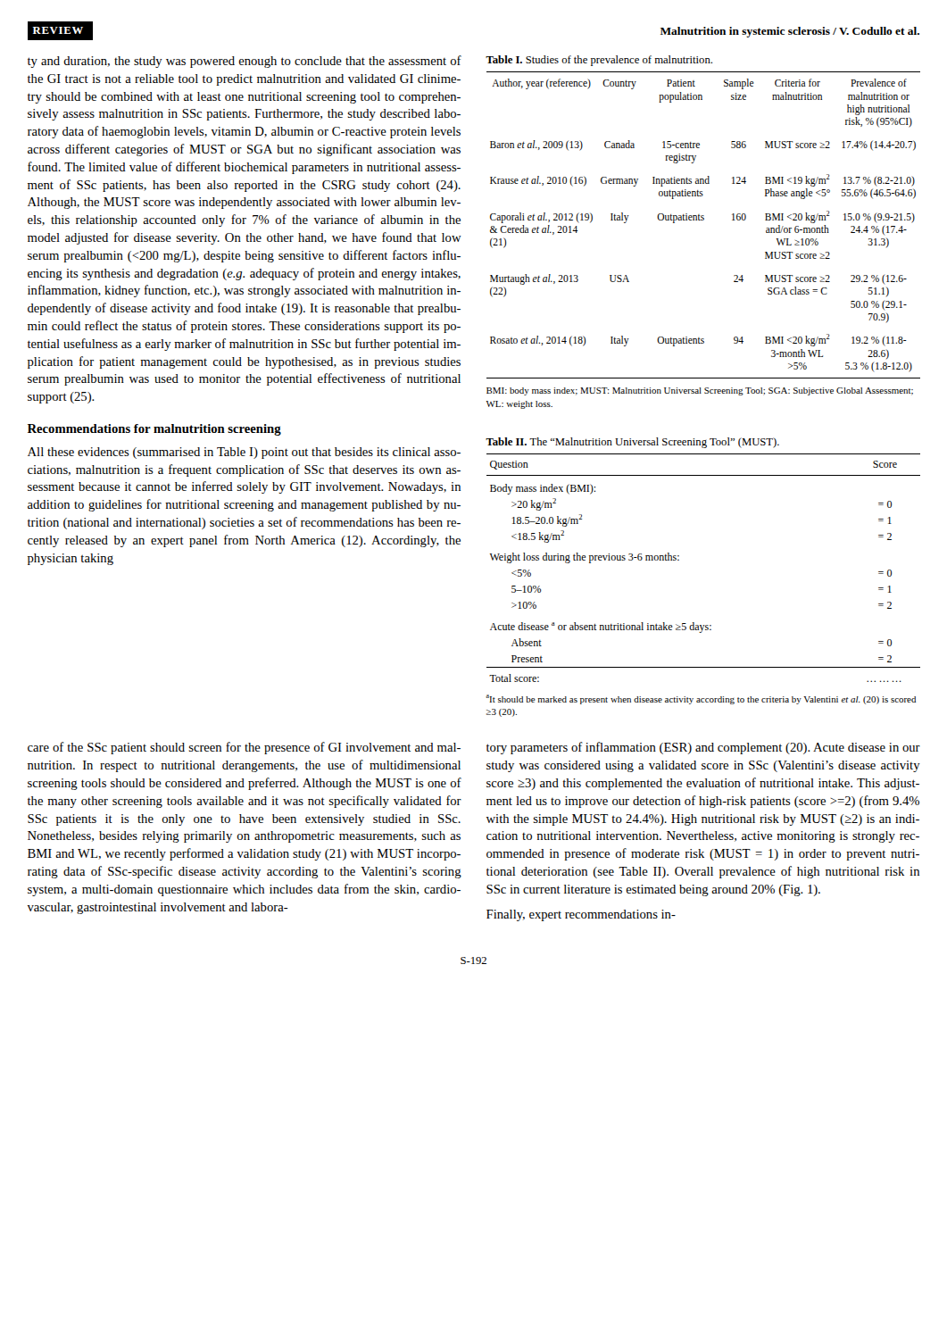REVIEW
Malnutrition in systemic sclerosis / V. Codullo et al.
ty and duration, the study was powered enough to conclude that the assessment of the GI tract is not a reliable tool to predict malnutrition and validated GI clinimetry should be combined with at least one nutritional screening tool to comprehensively assess malnutrition in SSc patients. Furthermore, the study described laboratory data of haemoglobin levels, vitamin D, albumin or C-reactive protein levels across different categories of MUST or SGA but no significant association was found. The limited value of different biochemical parameters in nutritional assessment of SSc patients, has been also reported in the CSRG study cohort (24). Although, the MUST score was independently associated with lower albumin levels, this relationship accounted only for 7% of the variance of albumin in the model adjusted for disease severity. On the other hand, we have found that low serum prealbumin (<200 mg/L), despite being sensitive to different factors influencing its synthesis and degradation (e.g. adequacy of protein and energy intakes, inflammation, kidney function, etc.), was strongly associated with malnutrition independently of disease activity and food intake (19). It is reasonable that prealbumin could reflect the status of protein stores. These considerations support its potential usefulness as a early marker of malnutrition in SSc but further potential implication for patient management could be hypothesised, as in previous studies serum prealbumin was used to monitor the potential effectiveness of nutritional support (25).
Recommendations for malnutrition screening
All these evidences (summarised in Table I) point out that besides its clinical associations, malnutrition is a frequent complication of SSc that deserves its own assessment because it cannot be inferred solely by GIT involvement. Nowadays, in addition to guidelines for nutritional screening and management published by nutrition (national and international) societies a set of recommendations has been recently released by an expert panel from North America (12). Accordingly, the physician taking
Table I. Studies of the prevalence of malnutrition.
| Author, year (reference) | Country | Patient population | Sample size | Criteria for malnutrition | Prevalence of malnutrition or high nutritional risk, % (95%CI) |
| --- | --- | --- | --- | --- | --- |
| Baron et al. , 2009 (13) | Canada | 15-centre registry | 586 | MUST score ≥2 | 17.4% (14.4-20.7) |
| Krause et al. , 2010 (16) | Germany | Inpatients and outpatients | 124 | BMI <19 kg/m 2 Phase angle <5° | 13.7 % (8.2-21.0) 55.6% (46.5-64.6) |
| Caporali et al. , 2012 (19) & Cereda et al. , 2014 (21) | Italy | Outpatients | 160 | BMI <20 kg/m 2 and/or 6-month WL ≥10% MUST score ≥2 | 15.0 % (9.9-21.5) 24.4 % (17.4-31.3) |
| Murtaugh et al. , 2013 (22) | USA | | 24 | MUST score ≥2 SGA class = C | 29.2 % (12.6-51.1) 50.0 % (29.1-70.9) |
| Rosato et al. , 2014 (18) | Italy | Outpatients | 94 | BMI <20 kg/m 2 3-month WL >5% | 19.2 % (11.8-28.6) 5.3 % (1.8-12.0) |
BMI: body mass index; MUST: Malnutrition Universal Screening Tool; SGA: Subjective Global Assessment; WL: weight loss.
Table II. The “Malnutrition Universal Screening Tool” (MUST).
| Question | Score |
| --- | --- |
| Body mass index (BMI): | |
| >20 kg/m 2 | = 0 |
| 18.5–20.0 kg/m 2 | = 1 |
| <18.5 kg/m 2 | = 2 |
| Weight loss during the previous 3-6 months: | |
| <5% | = 0 |
| 5–10% | = 1 |
| >10% | = 2 |
| Acute disease a or absent nutritional intake ≥5 days: | |
| Absent | = 0 |
| Present | = 2 |
| Total score: | ……… |
aIt should be marked as present when disease activity according to the criteria by Valentini et al. (20) is scored ≥3 (20).
care of the SSc patient should screen for the presence of GI involvement and malnutrition. In respect to nutritional derangements, the use of multidimensional screening tools should be considered and preferred. Although the MUST is one of the many other screening tools available and it was not specifically validated for SSc patients it is the only one to have been extensively studied in SSc. Nonetheless, besides relying primarily on anthropometric measurements, such as BMI and WL, we recently performed a validation study (21) with MUST incorporating data of SSc-specific disease activity according to the Valentini’s scoring system, a multi-domain questionnaire which includes data from the skin, cardiovascular, gastrointestinal involvement and labora-
tory parameters of inflammation (ESR) and complement (20). Acute disease in our study was considered using a validated score in SSc (Valentini’s disease activity score ≥3) and this complemented the evaluation of nutritional intake. This adjustment led us to improve our detection of high-risk patients (score >=2) (from 9.4% with the simple MUST to 24.4%). High nutritional risk by MUST (≥2) is an indication to nutritional intervention. Nevertheless, active monitoring is strongly recommended in presence of moderate risk (MUST = 1) in order to prevent nutritional deterioration (see Table II). Overall prevalence of high nutritional risk in SSc in current literature is estimated being around 20% (Fig. 1).
Finally, expert recommendations in-
S-192